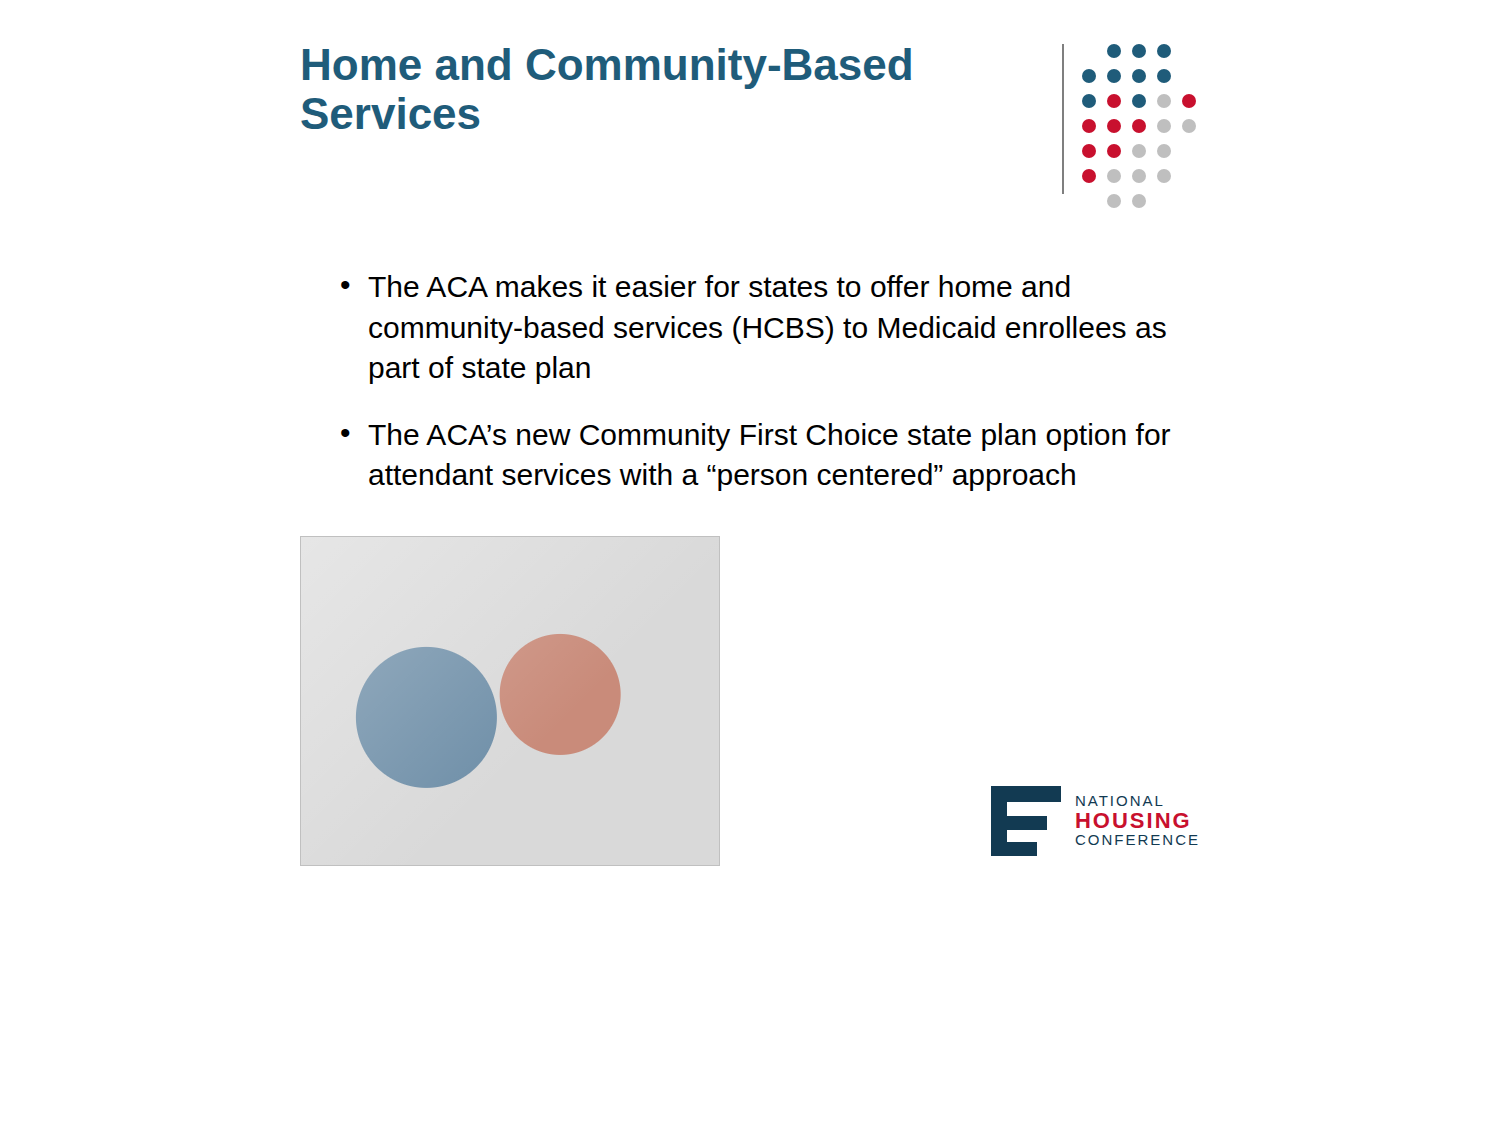Home and Community-Based Services
The ACA makes it easier for states to offer home and community-based services (HCBS) to Medicaid enrollees as part of state plan
The ACA’s new Community First Choice state plan option for attendant services with a “person centered” approach
NATIONAL
HOUSING
CONFERENCE